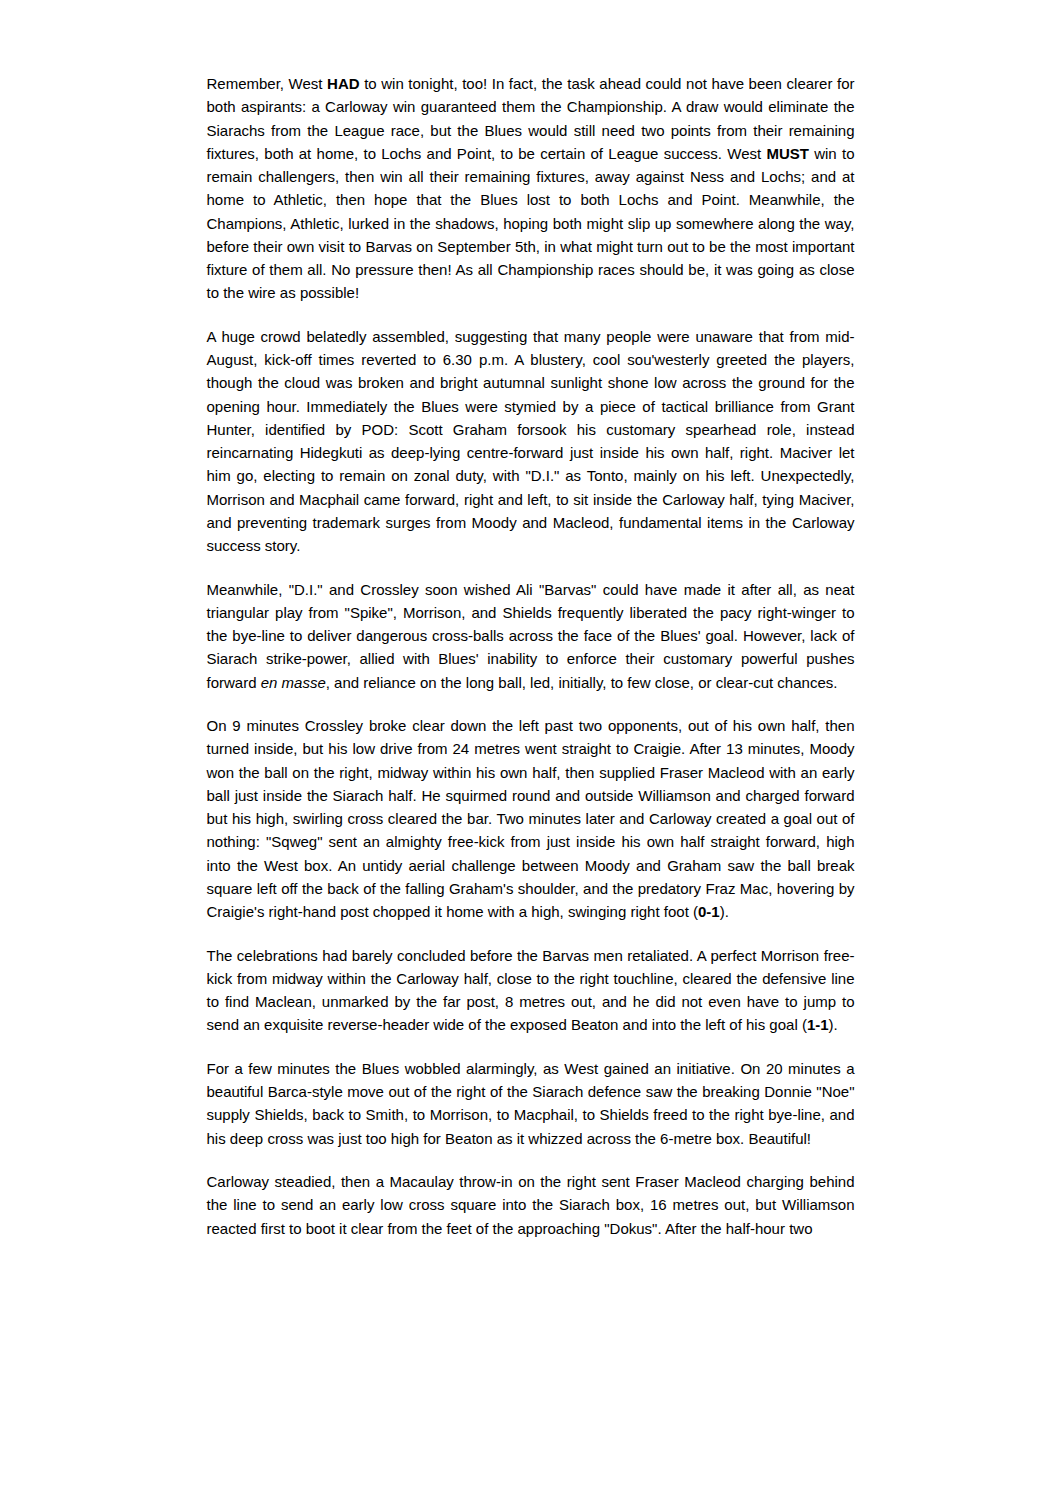Remember, West HAD to win tonight, too! In fact, the task ahead could not have been clearer for both aspirants: a Carloway win guaranteed them the Championship. A draw would eliminate the Siarachs from the League race, but the Blues would still need two points from their remaining fixtures, both at home, to Lochs and Point, to be certain of League success. West MUST win to remain challengers, then win all their remaining fixtures, away against Ness and Lochs; and at home to Athletic, then hope that the Blues lost to both Lochs and Point. Meanwhile, the Champions, Athletic, lurked in the shadows, hoping both might slip up somewhere along the way, before their own visit to Barvas on September 5th, in what might turn out to be the most important fixture of them all. No pressure then! As all Championship races should be, it was going as close to the wire as possible!
A huge crowd belatedly assembled, suggesting that many people were unaware that from mid-August, kick-off times reverted to 6.30 p.m. A blustery, cool sou'westerly greeted the players, though the cloud was broken and bright autumnal sunlight shone low across the ground for the opening hour. Immediately the Blues were stymied by a piece of tactical brilliance from Grant Hunter, identified by POD: Scott Graham forsook his customary spearhead role, instead reincarnating Hidegkuti as deep-lying centre-forward just inside his own half, right. Maciver let him go, electing to remain on zonal duty, with "D.I." as Tonto, mainly on his left. Unexpectedly, Morrison and Macphail came forward, right and left, to sit inside the Carloway half, tying Maciver, and preventing trademark surges from Moody and Macleod, fundamental items in the Carloway success story.
Meanwhile, "D.I." and Crossley soon wished Ali "Barvas" could have made it after all, as neat triangular play from "Spike", Morrison, and Shields frequently liberated the pacy right-winger to the bye-line to deliver dangerous cross-balls across the face of the Blues' goal. However, lack of Siarach strike-power, allied with Blues' inability to enforce their customary powerful pushes forward en masse, and reliance on the long ball, led, initially, to few close, or clear-cut chances.
On 9 minutes Crossley broke clear down the left past two opponents, out of his own half, then turned inside, but his low drive from 24 metres went straight to Craigie. After 13 minutes, Moody won the ball on the right, midway within his own half, then supplied Fraser Macleod with an early ball just inside the Siarach half. He squirmed round and outside Williamson and charged forward but his high, swirling cross cleared the bar. Two minutes later and Carloway created a goal out of nothing: "Sqweg" sent an almighty free-kick from just inside his own half straight forward, high into the West box. An untidy aerial challenge between Moody and Graham saw the ball break square left off the back of the falling Graham's shoulder, and the predatory Fraz Mac, hovering by Craigie's right-hand post chopped it home with a high, swinging right foot (0-1).
The celebrations had barely concluded before the Barvas men retaliated. A perfect Morrison free-kick from midway within the Carloway half, close to the right touchline, cleared the defensive line to find Maclean, unmarked by the far post, 8 metres out, and he did not even have to jump to send an exquisite reverse-header wide of the exposed Beaton and into the left of his goal (1-1).
For a few minutes the Blues wobbled alarmingly, as West gained an initiative. On 20 minutes a beautiful Barca-style move out of the right of the Siarach defence saw the breaking Donnie "Noe" supply Shields, back to Smith, to Morrison, to Macphail, to Shields freed to the right bye-line, and his deep cross was just too high for Beaton as it whizzed across the 6-metre box. Beautiful!
Carloway steadied, then a Macaulay throw-in on the right sent Fraser Macleod charging behind the line to send an early low cross square into the Siarach box, 16 metres out, but Williamson reacted first to boot it clear from the feet of the approaching "Dokus". After the half-hour two